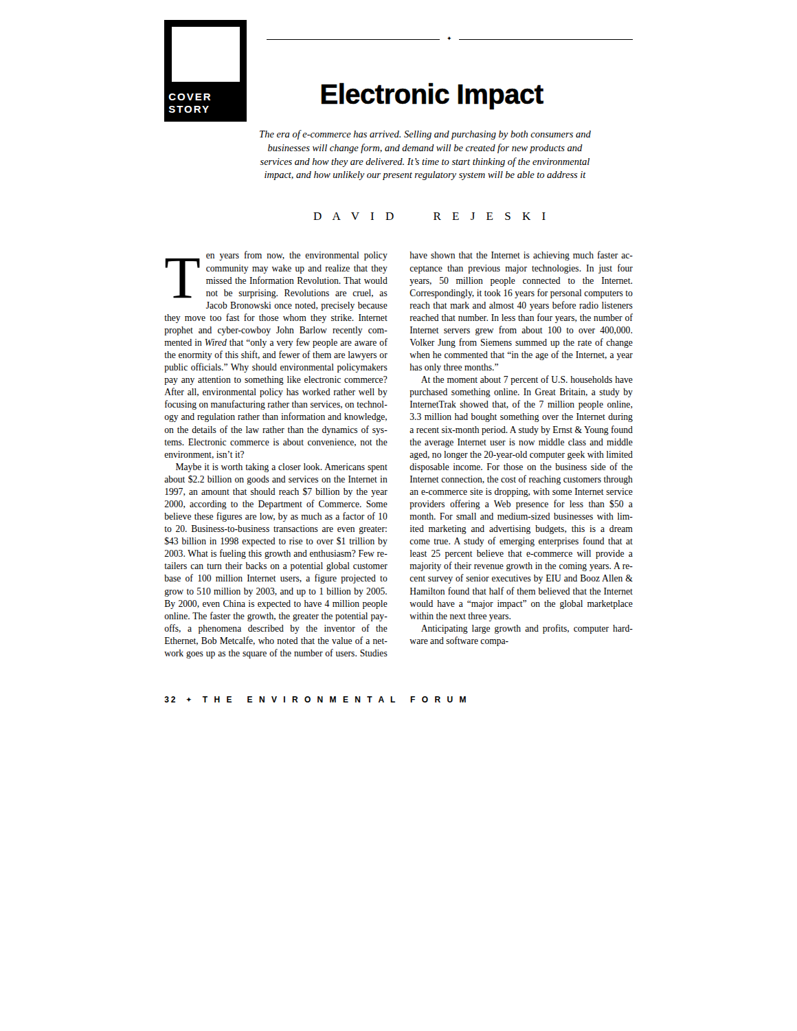✦
COVER
STORY
Electronic Impact
The era of e-commerce has arrived. Selling and purchasing by both consumers and businesses will change form, and demand will be created for new products and services and how they are delivered. It’s time to start thinking of the environmental impact, and how unlikely our present regulatory system will be able to address it
D A V I D R E J E S K I
Ten years from now, the environmental policy community may wake up and realize that they missed the Information Revolution. That would not be surprising. Revolutions are cruel, as Jacob Bronowski once noted, precisely because they move too fast for those whom they strike. Internet prophet and cyber-cowboy John Barlow recently commented in Wired that “only a very few people are aware of the enormity of this shift, and fewer of them are lawyers or public officials.” Why should environmental policymakers pay any attention to something like electronic commerce? After all, environmental policy has worked rather well by focusing on manufacturing rather than services, on technology and regulation rather than information and knowledge, on the details of the law rather than the dynamics of systems. Electronic commerce is about convenience, not the environment, isn’t it?
Maybe it is worth taking a closer look. Americans spent about $2.2 billion on goods and services on the Internet in 1997, an amount that should reach $7 billion by the year 2000, according to the Department of Commerce. Some believe these figures are low, by as much as a factor of 10 to 20. Business-to-business transactions are even greater: $43 billion in 1998 expected to rise to over $1 trillion by 2003. What is fueling this growth and enthusiasm? Few retailers can turn their backs on a potential global customer base of 100 million Internet users, a figure projected to grow to 510 million by 2003, and up to 1 billion by 2005. By 2000, even China is expected to have 4 million people online. The faster the growth, the greater the potential payoffs, a phenomena described by the inventor of the Ethernet, Bob Metcalfe, who noted that the value of a network goes up as the square of the number of users. Studies have shown that the Internet is achieving much faster acceptance than previous major technologies. In just four years, 50 million people connected to the Internet. Correspondingly, it took 16 years for personal computers to reach that mark and almost 40 years before radio listeners reached that number. In less than four years, the number of Internet servers grew from about 100 to over 400,000. Volker Jung from Siemens summed up the rate of change when he commented that “in the age of the Internet, a year has only three months.”
At the moment about 7 percent of U.S. households have purchased something online. In Great Britain, a study by InternetTrak showed that, of the 7 million people online, 3.3 million had bought something over the Internet during a recent six-month period. A study by Ernst & Young found the average Internet user is now middle class and middle aged, no longer the 20-year-old computer geek with limited disposable income. For those on the business side of the Internet connection, the cost of reaching customers through an e-commerce site is dropping, with some Internet service providers offering a Web presence for less than $50 a month. For small and medium-sized businesses with limited marketing and advertising budgets, this is a dream come true. A study of emerging enterprises found that at least 25 percent believe that e-commerce will provide a majority of their revenue growth in the coming years. A recent survey of senior executives by EIU and Booz Allen & Hamilton found that half of them believed that the Internet would have a “major impact” on the global marketplace within the next three years.
Anticipating large growth and profits, computer hardware and software compa-
32 ✦ T H E E N V I R O N M E N T A L F O R U M